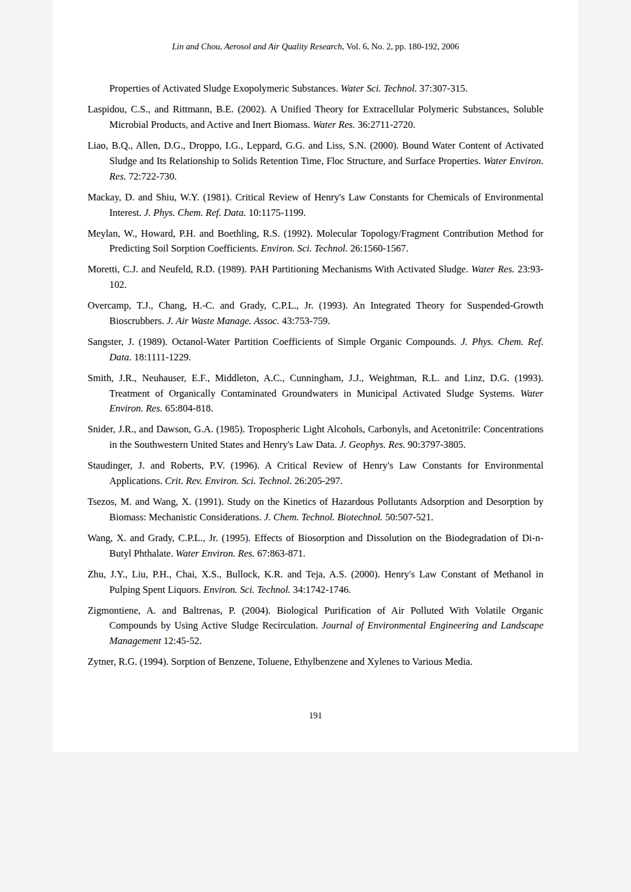Lin and Chou, Aerosol and Air Quality Research, Vol. 6, No. 2, pp. 180-192, 2006
Properties of Activated Sludge Exopolymeric Substances. Water Sci. Technol. 37:307-315.
Laspidou, C.S., and Rittmann, B.E. (2002). A Unified Theory for Extracellular Polymeric Substances, Soluble Microbial Products, and Active and Inert Biomass. Water Res. 36:2711-2720.
Liao, B.Q., Allen, D.G., Droppo, I.G., Leppard, G.G. and Liss, S.N. (2000). Bound Water Content of Activated Sludge and Its Relationship to Solids Retention Time, Floc Structure, and Surface Properties. Water Environ. Res. 72:722-730.
Mackay, D. and Shiu, W.Y. (1981). Critical Review of Henry's Law Constants for Chemicals of Environmental Interest. J. Phys. Chem. Ref. Data. 10:1175-1199.
Meylan, W., Howard, P.H. and Boethling, R.S. (1992). Molecular Topology/Fragment Contribution Method for Predicting Soil Sorption Coefficients. Environ. Sci. Technol. 26:1560-1567.
Moretti, C.J. and Neufeld, R.D. (1989). PAH Partitioning Mechanisms With Activated Sludge. Water Res. 23:93-102.
Overcamp, T.J., Chang, H.-C. and Grady, C.P.L., Jr. (1993). An Integrated Theory for Suspended-Growth Bioscrubbers. J. Air Waste Manage. Assoc. 43:753-759.
Sangster, J. (1989). Octanol-Water Partition Coefficients of Simple Organic Compounds. J. Phys. Chem. Ref. Data. 18:1111-1229.
Smith, J.R., Neuhauser, E.F., Middleton, A.C., Cunningham, J.J., Weightman, R.L. and Linz, D.G. (1993). Treatment of Organically Contaminated Groundwaters in Municipal Activated Sludge Systems. Water Environ. Res. 65:804-818.
Snider, J.R., and Dawson, G.A. (1985). Tropospheric Light Alcohols, Carbonyls, and Acetonitrile: Concentrations in the Southwestern United States and Henry's Law Data. J. Geophys. Res. 90:3797-3805.
Staudinger, J. and Roberts, P.V. (1996). A Critical Review of Henry's Law Constants for Environmental Applications. Crit. Rev. Environ. Sci. Technol. 26:205-297.
Tsezos, M. and Wang, X. (1991). Study on the Kinetics of Hazardous Pollutants Adsorption and Desorption by Biomass: Mechanistic Considerations. J. Chem. Technol. Biotechnol. 50:507-521.
Wang, X. and Grady, C.P.L., Jr. (1995). Effects of Biosorption and Dissolution on the Biodegradation of Di-n-Butyl Phthalate. Water Environ. Res. 67:863-871.
Zhu, J.Y., Liu, P.H., Chai, X.S., Bullock, K.R. and Teja, A.S. (2000). Henry's Law Constant of Methanol in Pulping Spent Liquors. Environ. Sci. Technol. 34:1742-1746.
Zigmontiene, A. and Baltrenas, P. (2004). Biological Purification of Air Polluted With Volatile Organic Compounds by Using Active Sludge Recirculation. Journal of Environmental Engineering and Landscape Management 12:45-52.
Zytner, R.G. (1994). Sorption of Benzene, Toluene, Ethylbenzene and Xylenes to Various Media.
191